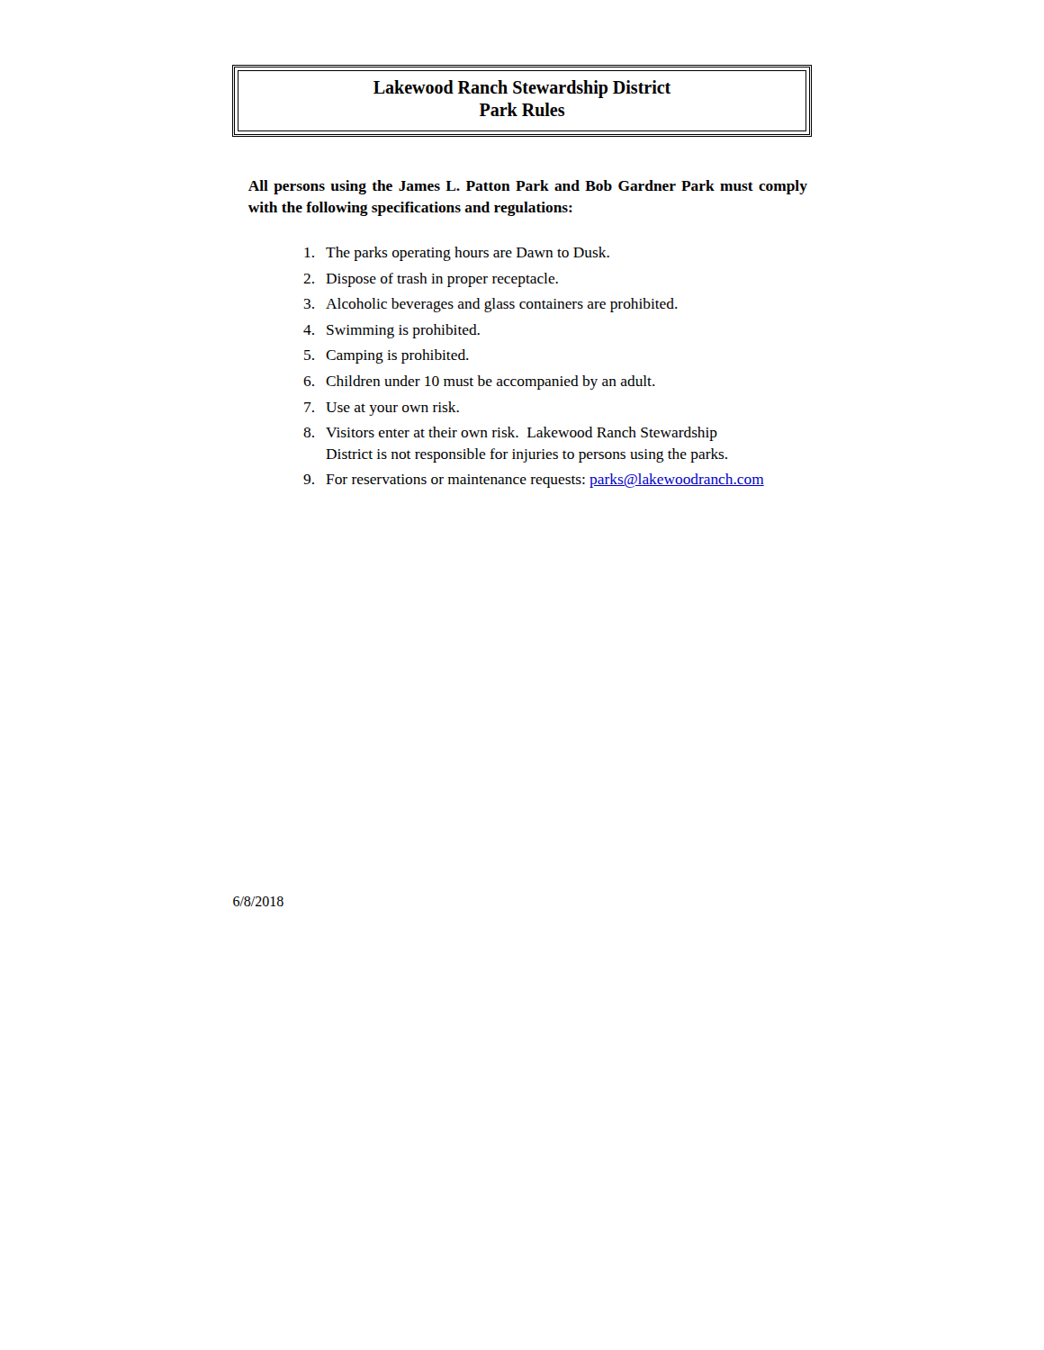Lakewood Ranch Stewardship District
Park Rules
All persons using the James L. Patton Park and Bob Gardner Park must comply with the following specifications and regulations:
The parks operating hours are Dawn to Dusk.
Dispose of trash in proper receptacle.
Alcoholic beverages and glass containers are prohibited.
Swimming is prohibited.
Camping is prohibited.
Children under 10 must be accompanied by an adult.
Use at your own risk.
Visitors enter at their own risk. Lakewood Ranch Stewardship District is not responsible for injuries to persons using the parks.
For reservations or maintenance requests: parks@lakewoodranch.com
6/8/2018